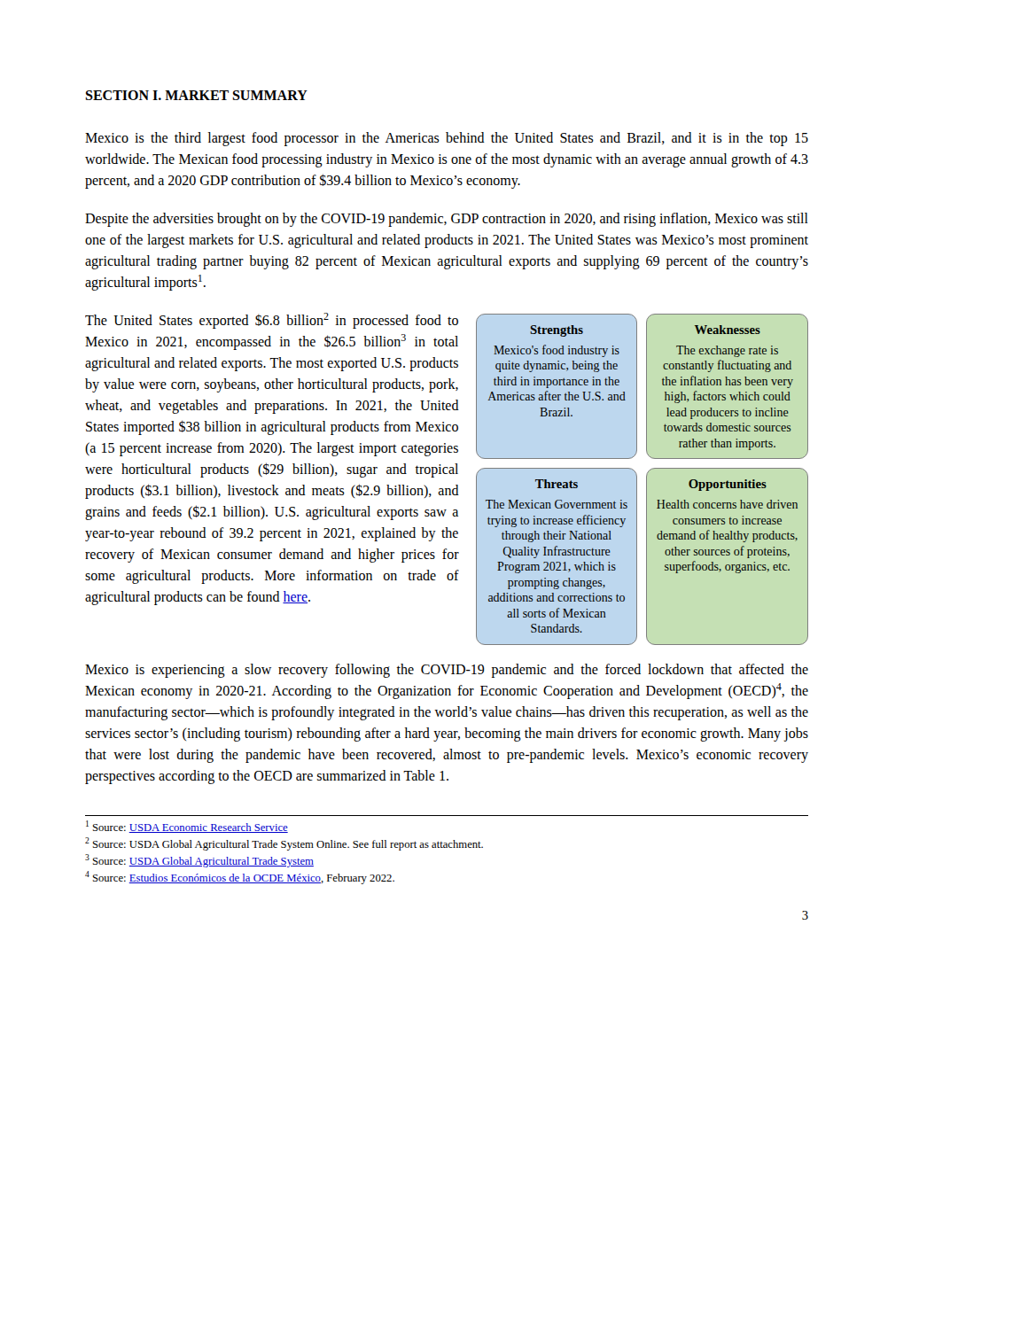Section I. Market Summary
Mexico is the third largest food processor in the Americas behind the United States and Brazil, and it is in the top 15 worldwide. The Mexican food processing industry in Mexico is one of the most dynamic with an average annual growth of 4.3 percent, and a 2020 GDP contribution of $39.4 billion to Mexico’s economy.
Despite the adversities brought on by the COVID-19 pandemic, GDP contraction in 2020, and rising inflation, Mexico was still one of the largest markets for U.S. agricultural and related products in 2021. The United States was Mexico’s most prominent agricultural trading partner buying 82 percent of Mexican agricultural exports and supplying 69 percent of the country’s agricultural imports1.
Strengths
Mexico's food industry is quite dynamic, being the third in importance in the Americas after the U.S. and Brazil.
Weaknesses
The exchange rate is constantly fluctuating and the inflation has been very high, factors which could lead producers to incline towards domestic sources rather than imports.
Threats
The Mexican Government is trying to increase efficiency through their National Quality Infrastructure Program 2021, which is prompting changes, additions and corrections to all sorts of Mexican Standards.
Opportunities
Health concerns have driven consumers to increase demand of healthy products, other sources of proteins, superfoods, organics, etc.
The United States exported $6.8 billion2 in processed food to Mexico in 2021, encompassed in the $26.5 billion3 in total agricultural and related exports. The most exported U.S. products by value were corn, soybeans, other horticultural products, pork, wheat, and vegetables and preparations. In 2021, the United States imported $38 billion in agricultural products from Mexico (a 15 percent increase from 2020). The largest import categories were horticultural products ($29 billion), sugar and tropical products ($3.1 billion), livestock and meats ($2.9 billion), and grains and feeds ($2.1 billion). U.S. agricultural exports saw a year-to-year rebound of 39.2 percent in 2021, explained by the recovery of Mexican consumer demand and higher prices for some agricultural products. More information on trade of agricultural products can be found here.
Mexico is experiencing a slow recovery following the COVID-19 pandemic and the forced lockdown that affected the Mexican economy in 2020-21. According to the Organization for Economic Cooperation and Development (OECD)4, the manufacturing sector—which is profoundly integrated in the world’s value chains—has driven this recuperation, as well as the services sector’s (including tourism) rebounding after a hard year, becoming the main drivers for economic growth. Many jobs that were lost during the pandemic have been recovered, almost to pre-pandemic levels. Mexico’s economic recovery perspectives according to the OECD are summarized in Table 1.
1 Source: USDA Economic Research Service
2 Source: USDA Global Agricultural Trade System Online. See full report as attachment.
3 Source: USDA Global Agricultural Trade System
4 Source: Estudios Económicos de la OCDE México, February 2022.
3